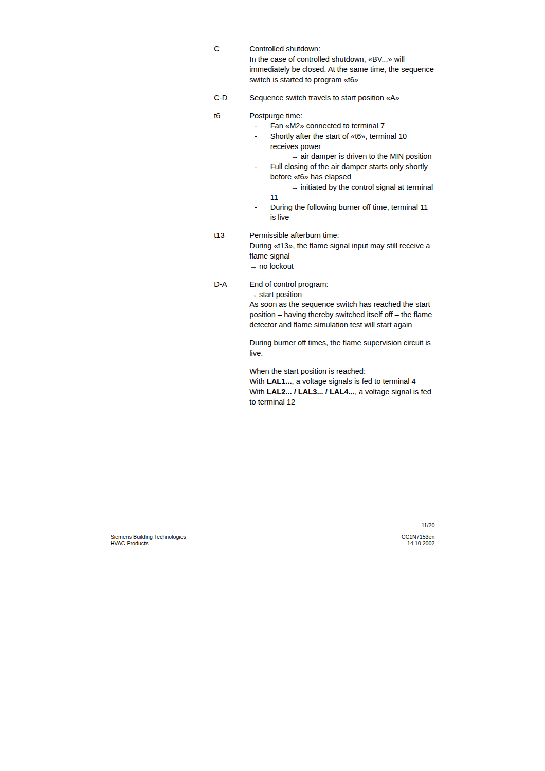C
Controlled shutdown:
In the case of controlled shutdown, «BV...» will immediately be closed. At the same time, the sequence switch is started to program «t6»
C-D
Sequence switch travels to start position «A»
t6
Postpurge time:
Fan «M2» connected to terminal 7
Shortly after the start of «t6», terminal 10 receives power
→ air damper is driven to the MIN position
Full closing of the air damper starts only shortly before «t6» has elapsed
→ initiated by the control signal at terminal 11
During the following burner off time, terminal 11 is live
t13
Permissible afterburn time:
During «t13», the flame signal input may still receive a flame signal
→ no lockout
D-A
End of control program:
→ start position
As soon as the sequence switch has reached the start position – having thereby switched itself off – the flame detector and flame simulation test will start again
During burner off times, the flame supervision circuit is live.
When the start position is reached:
With LAL1..., a voltage signals is fed to terminal 4
With LAL2... / LAL3... / LAL4..., a voltage signal is fed to terminal 12
11/20
Siemens Building Technologies
HVAC Products
CC1N7153en
14.10.2002